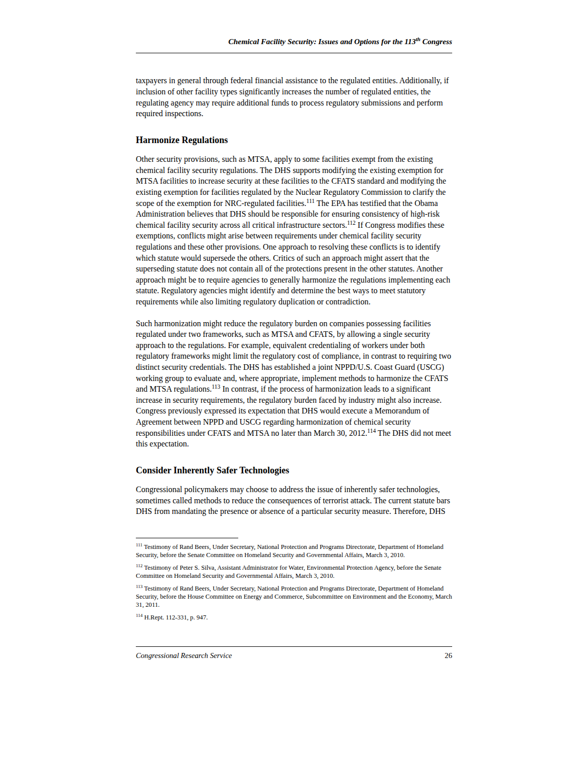Chemical Facility Security: Issues and Options for the 113th Congress
taxpayers in general through federal financial assistance to the regulated entities. Additionally, if inclusion of other facility types significantly increases the number of regulated entities, the regulating agency may require additional funds to process regulatory submissions and perform required inspections.
Harmonize Regulations
Other security provisions, such as MTSA, apply to some facilities exempt from the existing chemical facility security regulations. The DHS supports modifying the existing exemption for MTSA facilities to increase security at these facilities to the CFATS standard and modifying the existing exemption for facilities regulated by the Nuclear Regulatory Commission to clarify the scope of the exemption for NRC-regulated facilities.111 The EPA has testified that the Obama Administration believes that DHS should be responsible for ensuring consistency of high-risk chemical facility security across all critical infrastructure sectors.112 If Congress modifies these exemptions, conflicts might arise between requirements under chemical facility security regulations and these other provisions. One approach to resolving these conflicts is to identify which statute would supersede the others. Critics of such an approach might assert that the superseding statute does not contain all of the protections present in the other statutes. Another approach might be to require agencies to generally harmonize the regulations implementing each statute. Regulatory agencies might identify and determine the best ways to meet statutory requirements while also limiting regulatory duplication or contradiction.
Such harmonization might reduce the regulatory burden on companies possessing facilities regulated under two frameworks, such as MTSA and CFATS, by allowing a single security approach to the regulations. For example, equivalent credentialing of workers under both regulatory frameworks might limit the regulatory cost of compliance, in contrast to requiring two distinct security credentials. The DHS has established a joint NPPD/U.S. Coast Guard (USCG) working group to evaluate and, where appropriate, implement methods to harmonize the CFATS and MTSA regulations.113 In contrast, if the process of harmonization leads to a significant increase in security requirements, the regulatory burden faced by industry might also increase. Congress previously expressed its expectation that DHS would execute a Memorandum of Agreement between NPPD and USCG regarding harmonization of chemical security responsibilities under CFATS and MTSA no later than March 30, 2012.114 The DHS did not meet this expectation.
Consider Inherently Safer Technologies
Congressional policymakers may choose to address the issue of inherently safer technologies, sometimes called methods to reduce the consequences of terrorist attack. The current statute bars DHS from mandating the presence or absence of a particular security measure. Therefore, DHS
111 Testimony of Rand Beers, Under Secretary, National Protection and Programs Directorate, Department of Homeland Security, before the Senate Committee on Homeland Security and Governmental Affairs, March 3, 2010.
112 Testimony of Peter S. Silva, Assistant Administrator for Water, Environmental Protection Agency, before the Senate Committee on Homeland Security and Governmental Affairs, March 3, 2010.
113 Testimony of Rand Beers, Under Secretary, National Protection and Programs Directorate, Department of Homeland Security, before the House Committee on Energy and Commerce, Subcommittee on Environment and the Economy, March 31, 2011.
114 H.Rept. 112-331, p. 947.
Congressional Research Service 26